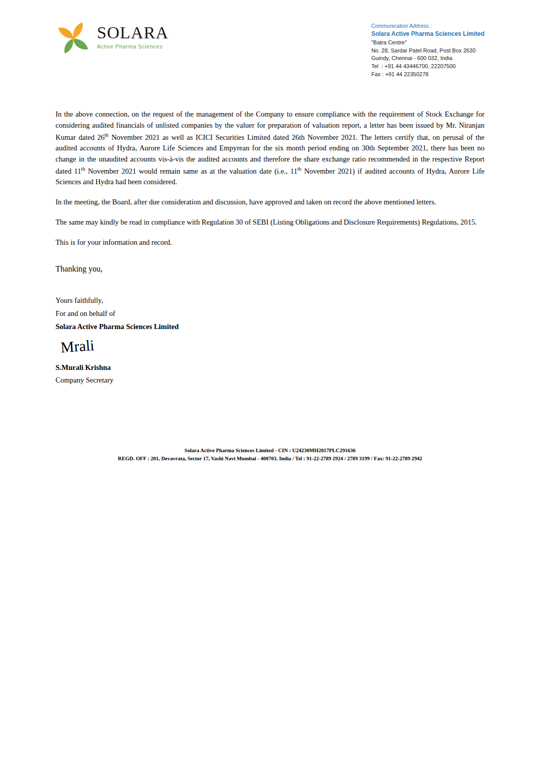SOLARA
Active Pharma Sciences
Communication Address :
Solara Active Pharma Sciences Limited
"Batra Centre"
No. 28, Sardar Patel Road, Post Box 2630
Guindy, Chennai - 600 032, India
Tel : +91 44 43446700, 22207500
Fax : +91 44 22350278
In the above connection, on the request of the management of the Company to ensure compliance with the requirement of Stock Exchange for considering audited financials of unlisted companies by the valuer for preparation of valuation report, a letter has been issued by Mr. Niranjan Kumar dated 26th November 2021 as well as ICICI Securities Limited dated 26th November 2021. The letters certify that, on perusal of the audited accounts of Hydra, Aurore Life Sciences and Empyrean for the six month period ending on 30th September 2021, there has been no change in the unaudited accounts vis-à-vis the audited accounts and therefore the share exchange ratio recommended in the respective Report dated 11th November 2021 would remain same as at the valuation date (i.e., 11th November 2021) if audited accounts of Hydra, Aurore Life Sciences and Hydra had been considered.
In the meeting, the Board, after due consideration and discussion, have approved and taken on record the above mentioned letters.
The same may kindly be read in compliance with Regulation 30 of SEBI (Listing Obligations and Disclosure Requirements) Regulations, 2015.
This is for your information and record.
Thanking you,
Yours faithfully,
For and on behalf of
Solara Active Pharma Sciences Limited
Mrali  
S.Murali Krishna
Company Secretary
Solara Active Pharma Sciences Limited - CIN : U24230MH2017PLC291636
REGD. OFF : 201, Devavrata, Sector 17, Vashi Navi Mumbai - 400703. India / Tel : 91-22-2789 2924 / 2789 3199 / Fax: 91-22-2789 2942